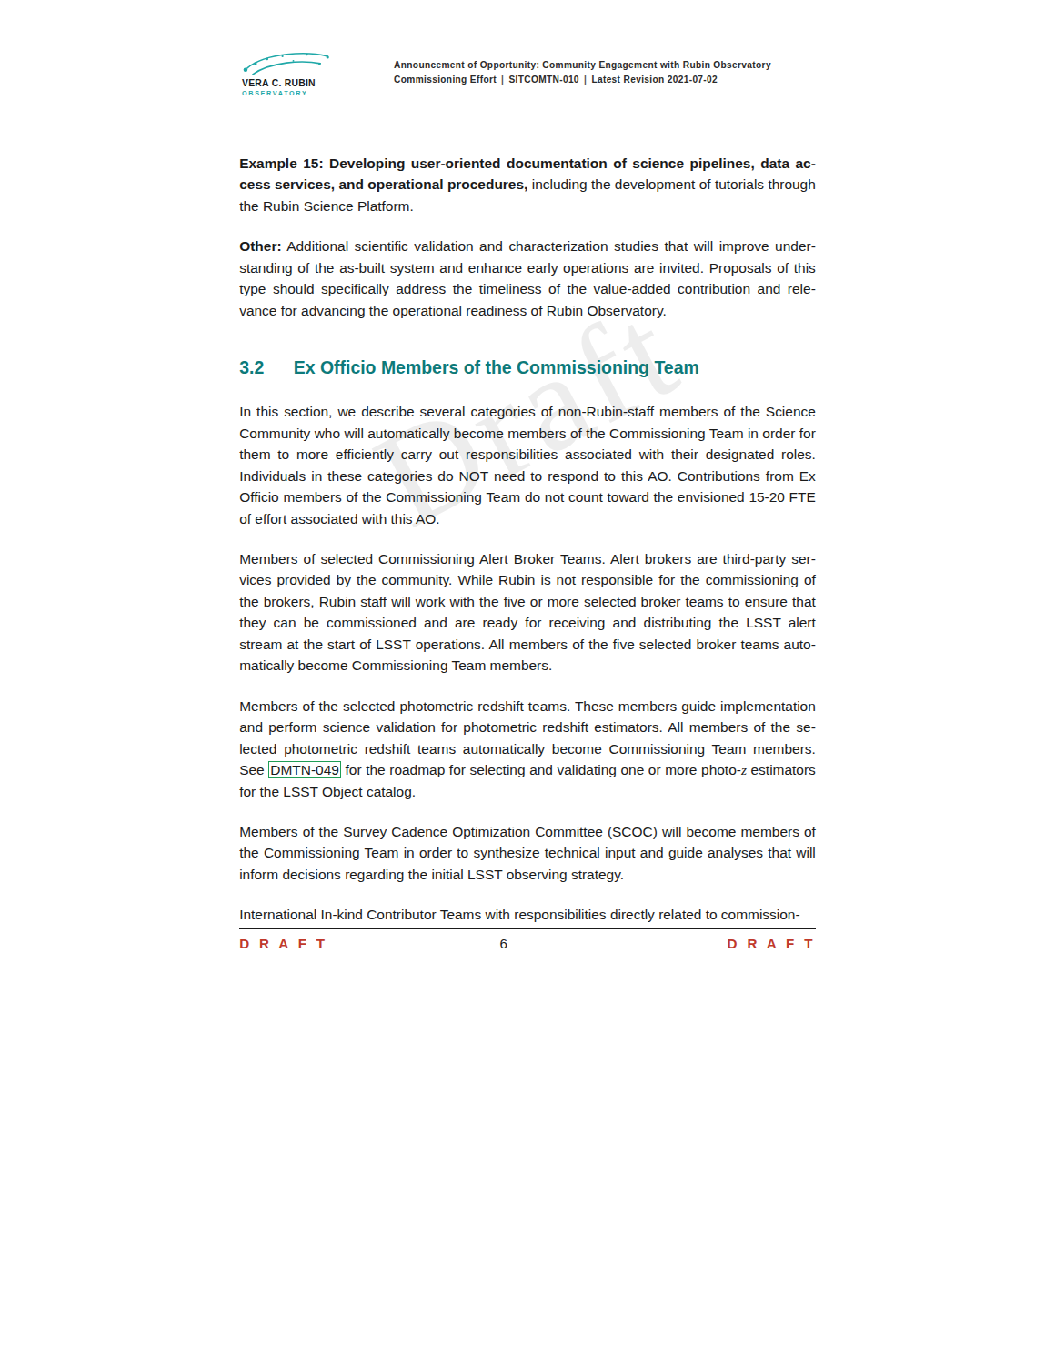Draft
VERA C. RUBIN OBSERVATORY
Announcement of Opportunity: Community Engagement with Rubin Observatory Commissioning Effort | SITCOMTN-010 | Latest Revision 2021-07-02
Example 15: Developing user-oriented documentation of science pipelines, data access services, and operational procedures, including the development of tutorials through the Rubin Science Platform.
Other: Additional scientific validation and characterization studies that will improve understanding of the as-built system and enhance early operations are invited. Proposals of this type should specifically address the timeliness of the value-added contribution and relevance for advancing the operational readiness of Rubin Observatory.
3.2 Ex Officio Members of the Commissioning Team
In this section, we describe several categories of non-Rubin-staff members of the Science Community who will automatically become members of the Commissioning Team in order for them to more efficiently carry out responsibilities associated with their designated roles. Individuals in these categories do NOT need to respond to this AO. Contributions from Ex Officio members of the Commissioning Team do not count toward the envisioned 15-20 FTE of effort associated with this AO.
Members of selected Commissioning Alert Broker Teams. Alert brokers are third-party services provided by the community. While Rubin is not responsible for the commissioning of the brokers, Rubin staff will work with the five or more selected broker teams to ensure that they can be commissioned and are ready for receiving and distributing the LSST alert stream at the start of LSST operations. All members of the five selected broker teams automatically become Commissioning Team members.
Members of the selected photometric redshift teams. These members guide implementation and perform science validation for photometric redshift estimators. All members of the selected photometric redshift teams automatically become Commissioning Team members. See DMTN-049 for the roadmap for selecting and validating one or more photo-z estimators for the LSST Object catalog.
Members of the Survey Cadence Optimization Committee (SCOC) will become members of the Commissioning Team in order to synthesize technical input and guide analyses that will inform decisions regarding the initial LSST observing strategy.
International In-kind Contributor Teams with responsibilities directly related to commission-
D R A F T
6
D R A F T